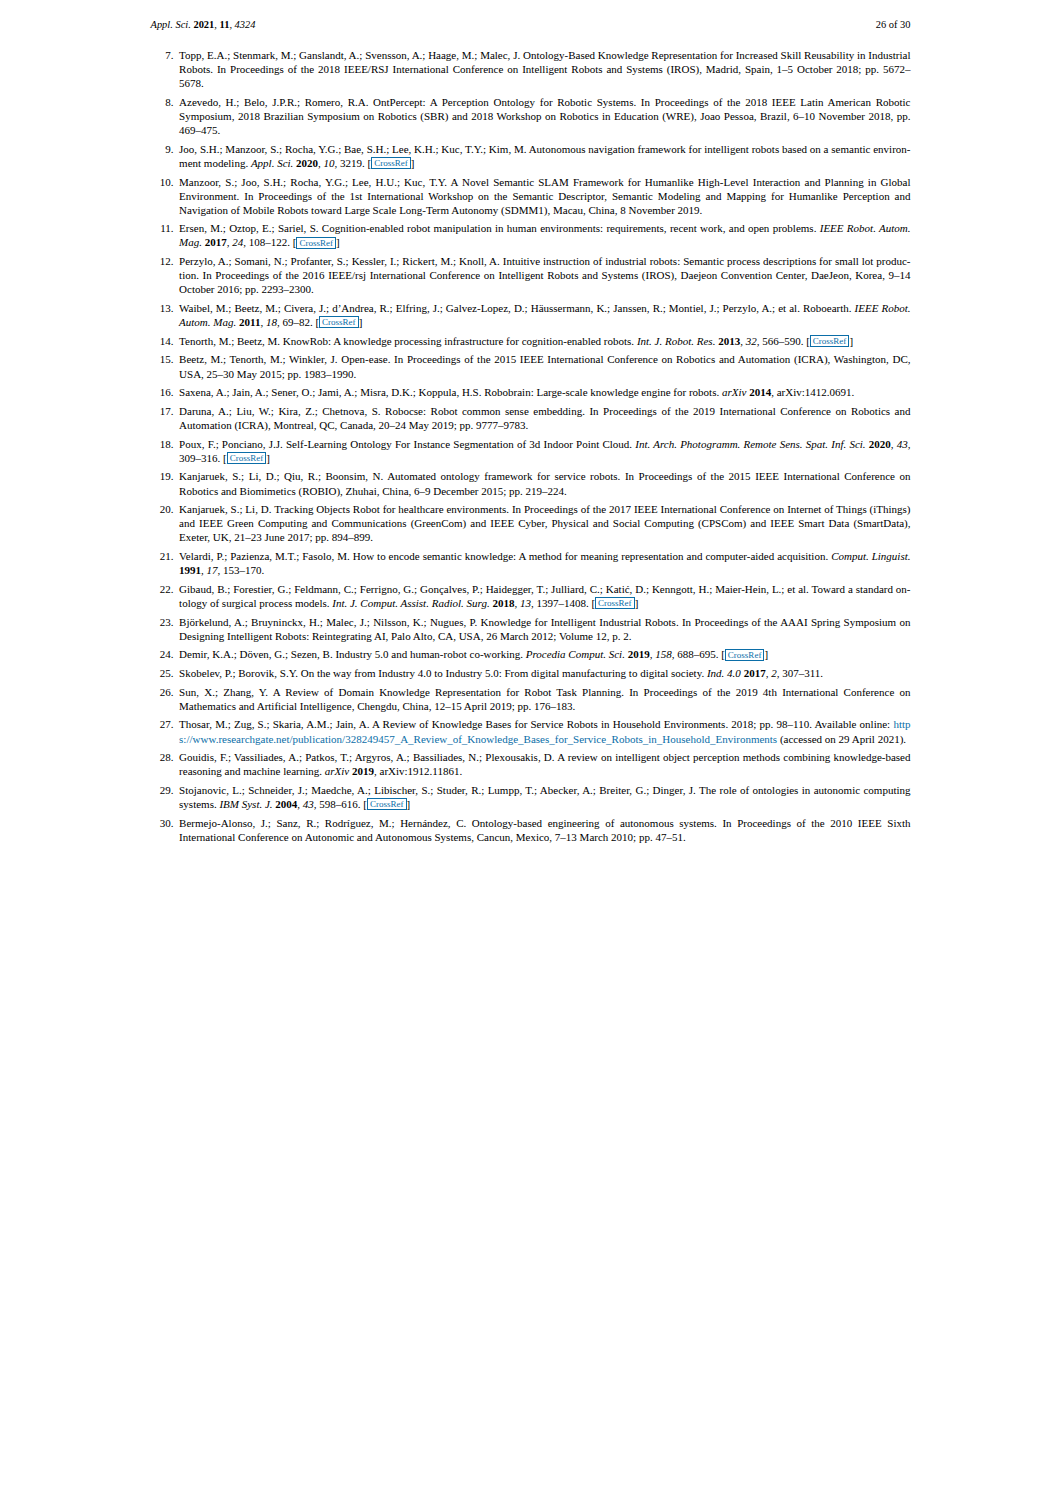Appl. Sci. 2021, 11, 4324
26 of 30
Topp, E.A.; Stenmark, M.; Ganslandt, A.; Svensson, A.; Haage, M.; Malec, J. Ontology-Based Knowledge Representation for Increased Skill Reusability in Industrial Robots. In Proceedings of the 2018 IEEE/RSJ International Conference on Intelligent Robots and Systems (IROS), Madrid, Spain, 1–5 October 2018; pp. 5672–5678.
Azevedo, H.; Belo, J.P.R.; Romero, R.A. OntPercept: A Perception Ontology for Robotic Systems. In Proceedings of the 2018 IEEE Latin American Robotic Symposium, 2018 Brazilian Symposium on Robotics (SBR) and 2018 Workshop on Robotics in Education (WRE), Joao Pessoa, Brazil, 6–10 November 2018, pp. 469–475.
Joo, S.H.; Manzoor, S.; Rocha, Y.G.; Bae, S.H.; Lee, K.H.; Kuc, T.Y.; Kim, M. Autonomous navigation framework for intelligent robots based on a semantic environment modeling. Appl. Sci. 2020, 10, 3219. [CrossRef]
Manzoor, S.; Joo, S.H.; Rocha, Y.G.; Lee, H.U.; Kuc, T.Y. A Novel Semantic SLAM Framework for Humanlike High-Level Interaction and Planning in Global Environment. In Proceedings of the 1st International Workshop on the Semantic Descriptor, Semantic Modeling and Mapping for Humanlike Perception and Navigation of Mobile Robots toward Large Scale Long-Term Autonomy (SDMM1), Macau, China, 8 November 2019.
Ersen, M.; Oztop, E.; Sariel, S. Cognition-enabled robot manipulation in human environments: requirements, recent work, and open problems. IEEE Robot. Autom. Mag. 2017, 24, 108–122. [CrossRef]
Perzylo, A.; Somani, N.; Profanter, S.; Kessler, I.; Rickert, M.; Knoll, A. Intuitive instruction of industrial robots: Semantic process descriptions for small lot production. In Proceedings of the 2016 IEEE/rsj International Conference on Intelligent Robots and Systems (IROS), Daejeon Convention Center, DaeJeon, Korea, 9–14 October 2016; pp. 2293–2300.
Waibel, M.; Beetz, M.; Civera, J.; d’Andrea, R.; Elfring, J.; Galvez-Lopez, D.; Häussermann, K.; Janssen, R.; Montiel, J.; Perzylo, A.; et al. Roboearth. IEEE Robot. Autom. Mag. 2011, 18, 69–82. [CrossRef]
Tenorth, M.; Beetz, M. KnowRob: A knowledge processing infrastructure for cognition-enabled robots. Int. J. Robot. Res. 2013, 32, 566–590. [CrossRef]
Beetz, M.; Tenorth, M.; Winkler, J. Open-ease. In Proceedings of the 2015 IEEE International Conference on Robotics and Automation (ICRA), Washington, DC, USA, 25–30 May 2015; pp. 1983–1990.
Saxena, A.; Jain, A.; Sener, O.; Jami, A.; Misra, D.K.; Koppula, H.S. Robobrain: Large-scale knowledge engine for robots. arXiv 2014, arXiv:1412.0691.
Daruna, A.; Liu, W.; Kira, Z.; Chetnova, S. Robocse: Robot common sense embedding. In Proceedings of the 2019 International Conference on Robotics and Automation (ICRA), Montreal, QC, Canada, 20–24 May 2019; pp. 9777–9783.
Poux, F.; Ponciano, J.J. Self-Learning Ontology For Instance Segmentation of 3d Indoor Point Cloud. Int. Arch. Photogramm. Remote Sens. Spat. Inf. Sci. 2020, 43, 309–316. [CrossRef]
Kanjaruek, S.; Li, D.; Qiu, R.; Boonsim, N. Automated ontology framework for service robots. In Proceedings of the 2015 IEEE International Conference on Robotics and Biomimetics (ROBIO), Zhuhai, China, 6–9 December 2015; pp. 219–224.
Kanjaruek, S.; Li, D. Tracking Objects Robot for healthcare environments. In Proceedings of the 2017 IEEE International Conference on Internet of Things (iThings) and IEEE Green Computing and Communications (GreenCom) and IEEE Cyber, Physical and Social Computing (CPSCom) and IEEE Smart Data (SmartData), Exeter, UK, 21–23 June 2017; pp. 894–899.
Velardi, P.; Pazienza, M.T.; Fasolo, M. How to encode semantic knowledge: A method for meaning representation and computer-aided acquisition. Comput. Linguist. 1991, 17, 153–170.
Gibaud, B.; Forestier, G.; Feldmann, C.; Ferrigno, G.; Gonçalves, P.; Haidegger, T.; Julliard, C.; Katić, D.; Kenngott, H.; Maier-Hein, L.; et al. Toward a standard ontology of surgical process models. Int. J. Comput. Assist. Radiol. Surg. 2018, 13, 1397–1408. [CrossRef]
Björkelund, A.; Bruyninckx, H.; Malec, J.; Nilsson, K.; Nugues, P. Knowledge for Intelligent Industrial Robots. In Proceedings of the AAAI Spring Symposium on Designing Intelligent Robots: Reintegrating AI, Palo Alto, CA, USA, 26 March 2012; Volume 12, p. 2.
Demir, K.A.; Döven, G.; Sezen, B. Industry 5.0 and human-robot co-working. Procedia Comput. Sci. 2019, 158, 688–695. [CrossRef]
Skobelev, P.; Borovik, S.Y. On the way from Industry 4.0 to Industry 5.0: From digital manufacturing to digital society. Ind. 4.0 2017, 2, 307–311.
Sun, X.; Zhang, Y. A Review of Domain Knowledge Representation for Robot Task Planning. In Proceedings of the 2019 4th International Conference on Mathematics and Artificial Intelligence, Chengdu, China, 12–15 April 2019; pp. 176–183.
Thosar, M.; Zug, S.; Skaria, A.M.; Jain, A. A Review of Knowledge Bases for Service Robots in Household Environments. 2018; pp. 98–110. Available online: https://www.researchgate.net/publication/328249457_A_Review_of_Knowledge_Bases_for_Service_Robots_in_Household_Environments (accessed on 29 April 2021).
Gouidis, F.; Vassiliades, A.; Patkos, T.; Argyros, A.; Bassiliades, N.; Plexousakis, D. A review on intelligent object perception methods combining knowledge-based reasoning and machine learning. arXiv 2019, arXiv:1912.11861.
Stojanovic, L.; Schneider, J.; Maedche, A.; Libischer, S.; Studer, R.; Lumpp, T.; Abecker, A.; Breiter, G.; Dinger, J. The role of ontologies in autonomic computing systems. IBM Syst. J. 2004, 43, 598–616. [CrossRef]
Bermejo-Alonso, J.; Sanz, R.; Rodríguez, M.; Hernández, C. Ontology-based engineering of autonomous systems. In Proceedings of the 2010 IEEE Sixth International Conference on Autonomic and Autonomous Systems, Cancun, Mexico, 7–13 March 2010; pp. 47–51.